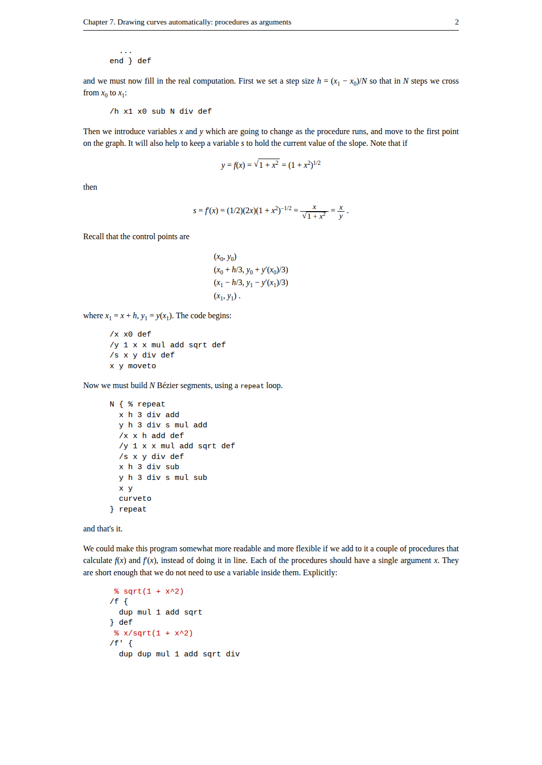Chapter 7. Drawing curves automatically: procedures as arguments 2
    ...
  end } def
and we must now fill in the real computation. First we set a step size h = (x1 − x0)/N so that in N steps we cross from x0 to x1:
  /h x1 x0 sub N div def
Then we introduce variables x and y which are going to change as the procedure runs, and move to the first point on the graph. It will also help to keep a variable s to hold the current value of the slope. Note that if
y = f(x) = 1 + x2 = (1 + x2)1/2
then
s = f′(x) = (1/2)(2x)(1 + x2)−1/2 = x 1 + x2 = xy .
Recall that the control points are
(x0, y0)
(x0 + h/3, y0 + y′(x0)/3)
(x1 − h/3, y1 − y′(x1)/3)
(x1, y1) .
where x1 = x + h, y1 = y(x1). The code begins:
  /x x0 def
  /y 1 x x mul add sqrt def
  /s x y div def
  x y moveto
Now we must build N Bézier segments, using a repeat loop.
  N { % repeat
    x h 3 div add
    y h 3 div s mul add
    /x x h add def
    /y 1 x x mul add sqrt def
    /s x y div def
    x h 3 div sub
    y h 3 div s mul sub
    x y
    curveto
  } repeat
and that's it.
We could make this program somewhat more readable and more flexible if we add to it a couple of procedures that calculate f(x) and f′(x), instead of doing it in line. Each of the procedures should have a single argument x. They are short enough that we do not need to use a variable inside them. Explicitly:
   % sqrt(1 + x^2)
  /f {
    dup mul 1 add sqrt
  } def
   % x/sqrt(1 + x^2)
  /f' {
    dup dup mul 1 add sqrt div